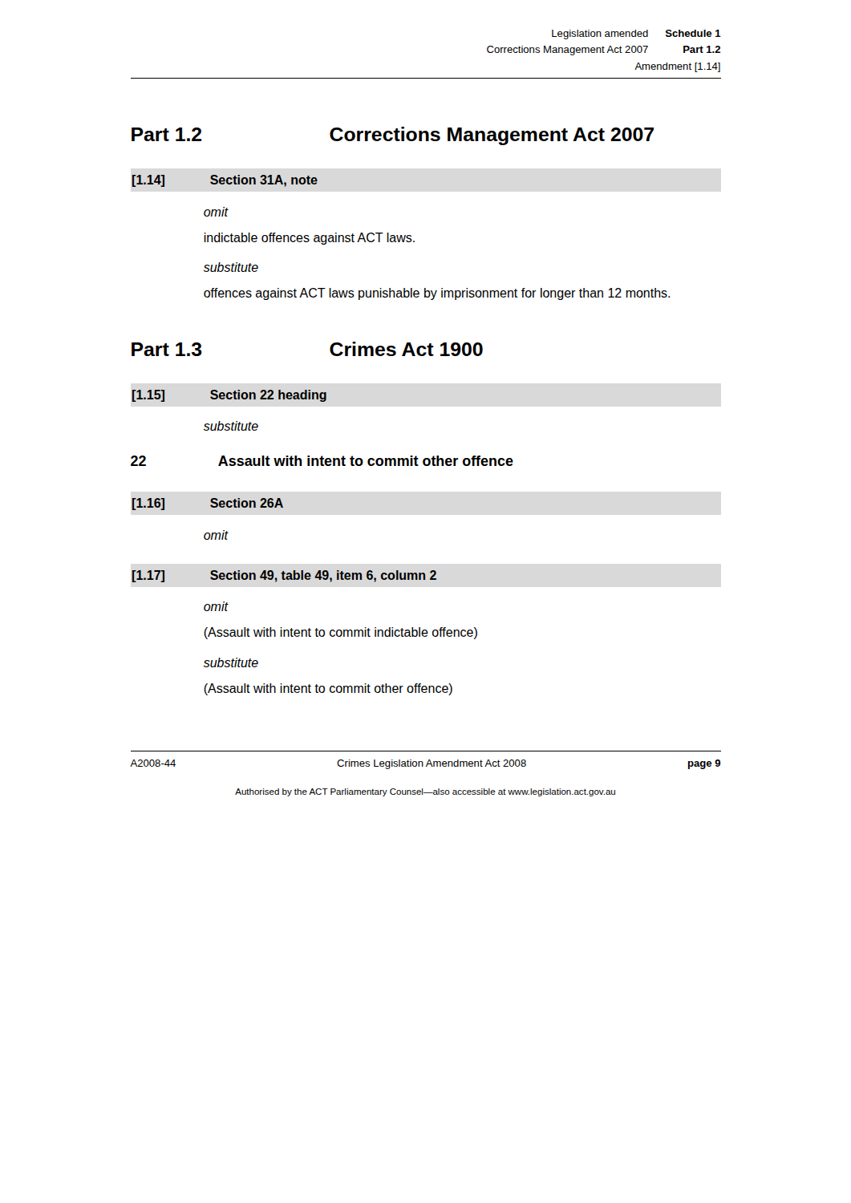Legislation amended
Schedule 1
Corrections Management Act 2007
Part 1.2
Amendment [1.14]
Part 1.2 Corrections Management Act 2007
[1.14] Section 31A, note
omit
indictable offences against ACT laws.
substitute
offences against ACT laws punishable by imprisonment for longer than 12 months.
Part 1.3 Crimes Act 1900
[1.15] Section 22 heading
substitute
22 Assault with intent to commit other offence
[1.16] Section 26A
omit
[1.17] Section 49, table 49, item 6, column 2
omit
(Assault with intent to commit indictable offence)
substitute
(Assault with intent to commit other offence)
A2008-44 Crimes Legislation Amendment Act 2008 page 9
Authorised by the ACT Parliamentary Counsel—also accessible at www.legislation.act.gov.au